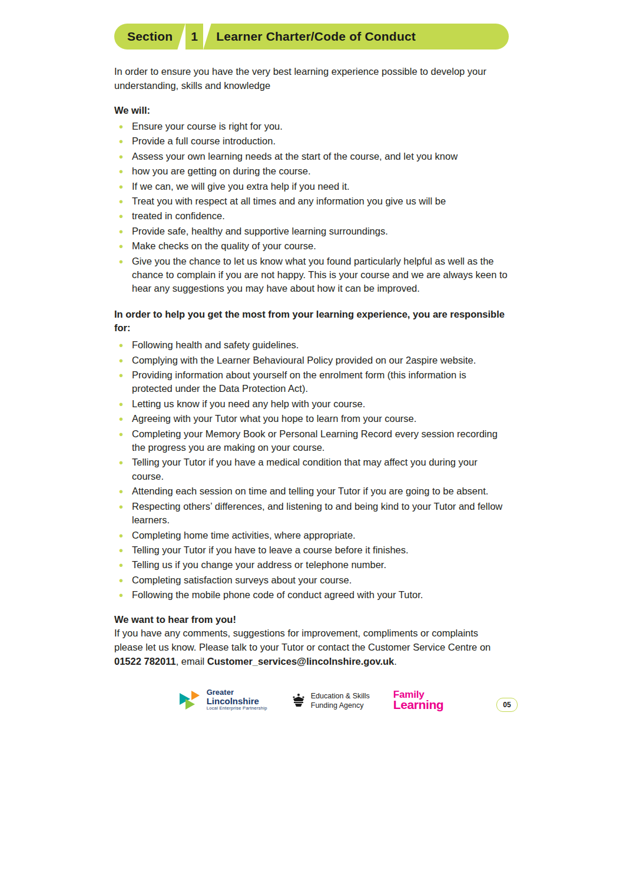Section 1 Learner Charter/Code of Conduct
In order to ensure you have the very best learning experience possible to develop your understanding, skills and knowledge
We will:
Ensure your course is right for you.
Provide a full course introduction.
Assess your own learning needs at the start of the course, and let you know
how you are getting on during the course.
If we can, we will give you extra help if you need it.
Treat you with respect at all times and any information you give us will be
treated in confidence.
Provide safe, healthy and supportive learning surroundings.
Make checks on the quality of your course.
Give you the chance to let us know what you found particularly helpful as well as the chance to complain if you are not happy. This is your course and we are always keen to hear any suggestions you may have about how it can be improved.
In order to help you get the most from your learning experience, you are responsible for:
Following health and safety guidelines.
Complying with the Learner Behavioural Policy provided on our 2aspire website.
Providing information about yourself on the enrolment form (this information is protected under the Data Protection Act).
Letting us know if you need any help with your course.
Agreeing with your Tutor what you hope to learn from your course.
Completing your Memory Book or Personal Learning Record every session recording the progress you are making on your course.
Telling your Tutor if you have a medical condition that may affect you during your course.
Attending each session on time and telling your Tutor if you are going to be absent.
Respecting others’ differences, and listening to and being kind to your Tutor and fellow learners.
Completing home time activities, where appropriate.
Telling your Tutor if you have to leave a course before it finishes.
Telling us if you change your address or telephone number.
Completing satisfaction surveys about your course.
Following the mobile phone code of conduct agreed with your Tutor.
We want to hear from you!
If you have any comments, suggestions for improvement, compliments or complaints please let us know. Please talk to your Tutor or contact the Customer Service Centre on 01522 782011, email Customer_services@lincolnshire.gov.uk.
Greater
Lincolnshire
Local Enterprise Partnership
Education & Skills
Funding Agency
Family
Learning
05